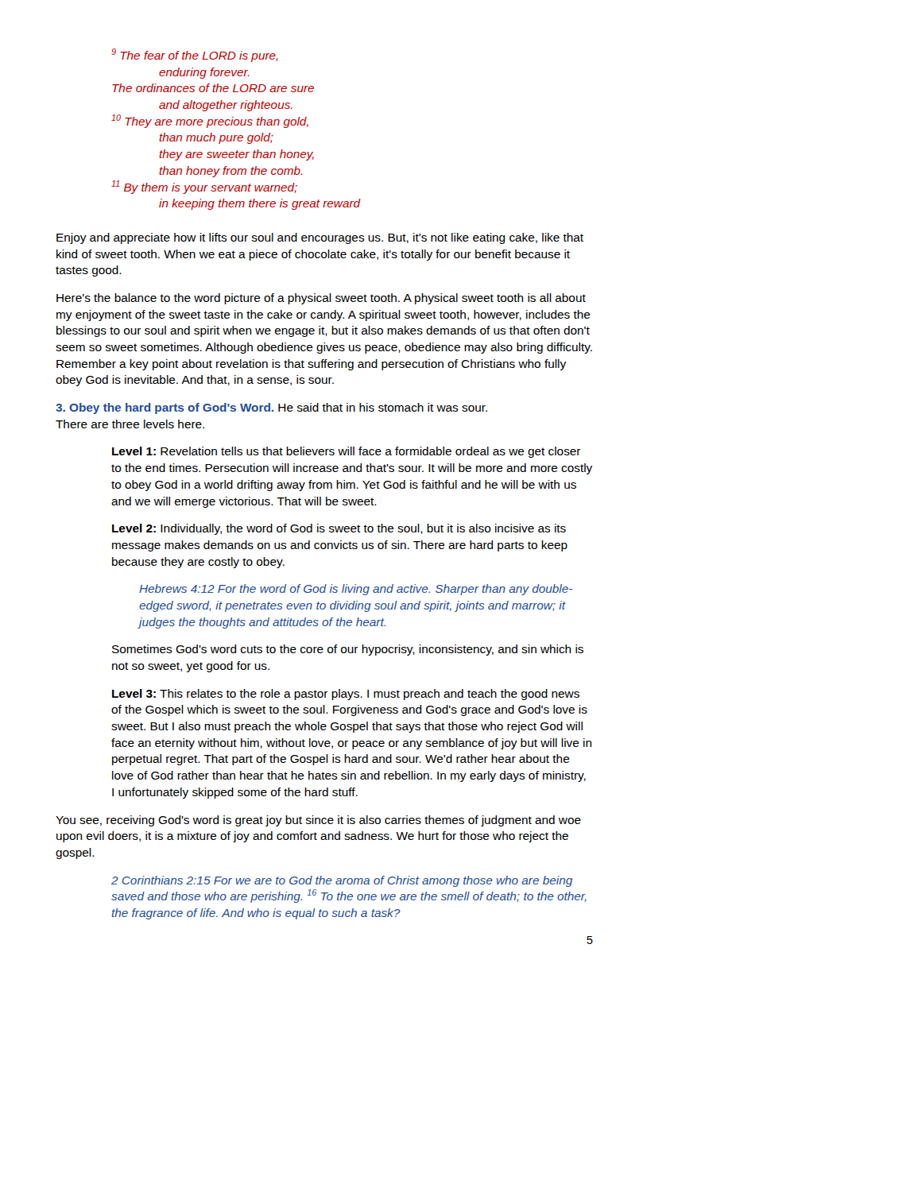9 The fear of the LORD is pure,
enduring forever.
The ordinances of the LORD are sure
and altogether righteous.
10 They are more precious than gold,
than much pure gold;
they are sweeter than honey,
than honey from the comb.
11 By them is your servant warned;
in keeping them there is great reward
Enjoy and appreciate how it lifts our soul and encourages us. But, it's not like eating cake, like that kind of sweet tooth. When we eat a piece of chocolate cake, it's totally for our benefit because it tastes good.
Here's the balance to the word picture of a physical sweet tooth. A physical sweet tooth is all about my enjoyment of the sweet taste in the cake or candy. A spiritual sweet tooth, however, includes the blessings to our soul and spirit when we engage it, but it also makes demands of us that often don't seem so sweet sometimes. Although obedience gives us peace, obedience may also bring difficulty. Remember a key point about revelation is that suffering and persecution of Christians who fully obey God is inevitable. And that, in a sense, is sour.
3. Obey the hard parts of God's Word. He said that in his stomach it was sour.
There are three levels here.
Level 1: Revelation tells us that believers will face a formidable ordeal as we get closer to the end times. Persecution will increase and that's sour. It will be more and more costly to obey God in a world drifting away from him. Yet God is faithful and he will be with us and we will emerge victorious. That will be sweet.
Level 2: Individually, the word of God is sweet to the soul, but it is also incisive as its message makes demands on us and convicts us of sin. There are hard parts to keep because they are costly to obey.
Hebrews 4:12 For the word of God is living and active. Sharper than any double-edged sword, it penetrates even to dividing soul and spirit, joints and marrow; it judges the thoughts and attitudes of the heart.
Sometimes God's word cuts to the core of our hypocrisy, inconsistency, and sin which is not so sweet, yet good for us.
Level 3: This relates to the role a pastor plays. I must preach and teach the good news of the Gospel which is sweet to the soul. Forgiveness and God's grace and God's love is sweet. But I also must preach the whole Gospel that says that those who reject God will face an eternity without him, without love, or peace or any semblance of joy but will live in perpetual regret. That part of the Gospel is hard and sour. We'd rather hear about the love of God rather than hear that he hates sin and rebellion. In my early days of ministry, I unfortunately skipped some of the hard stuff.
You see, receiving God's word is great joy but since it is also carries themes of judgment and woe upon evil doers, it is a mixture of joy and comfort and sadness. We hurt for those who reject the gospel.
2 Corinthians 2:15 For we are to God the aroma of Christ among those who are being saved and those who are perishing. 16 To the one we are the smell of death; to the other, the fragrance of life. And who is equal to such a task?
5